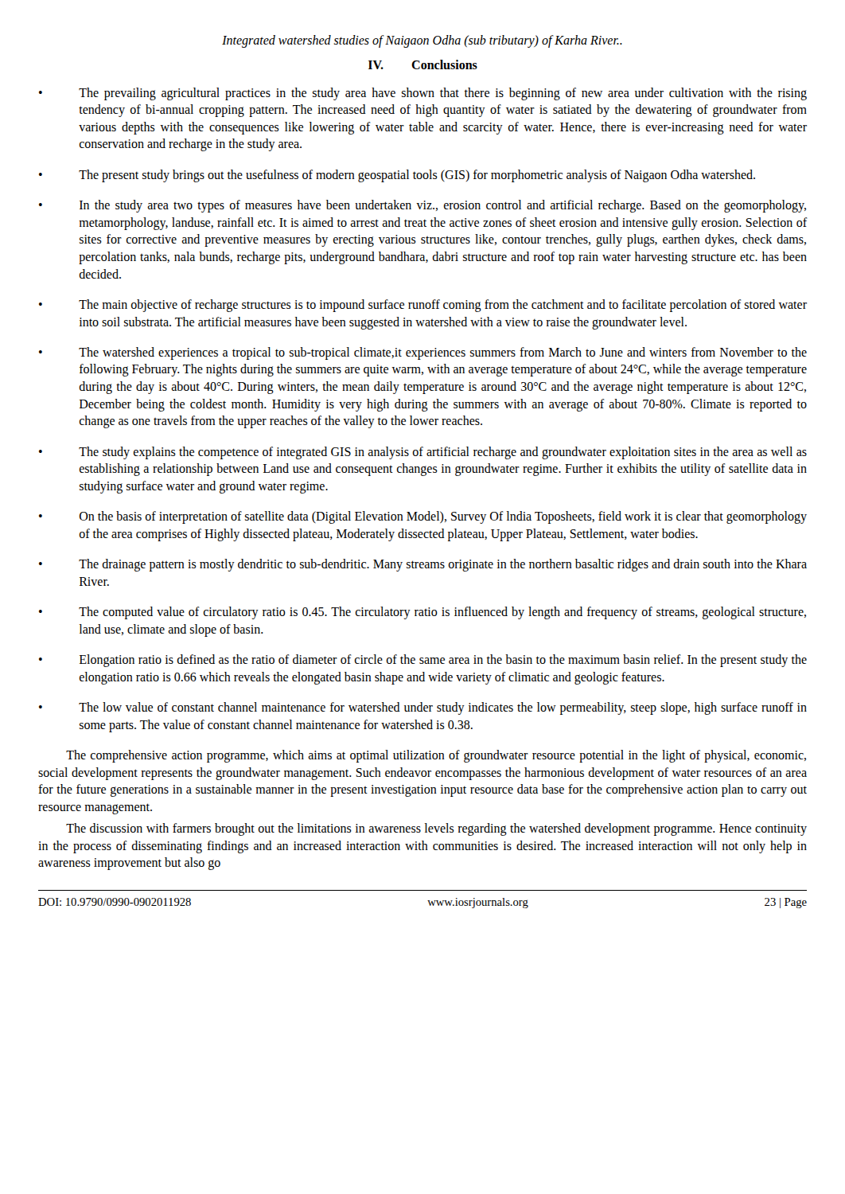Integrated watershed studies of Naigaon Odha (sub tributary) of Karha River..
IV. Conclusions
The prevailing agricultural practices in the study area have shown that there is beginning of new area under cultivation with the rising tendency of bi-annual cropping pattern. The increased need of high quantity of water is satiated by the dewatering of groundwater from various depths with the consequences like lowering of water table and scarcity of water. Hence, there is ever-increasing need for water conservation and recharge in the study area.
The present study brings out the usefulness of modern geospatial tools (GIS) for morphometric analysis of Naigaon Odha watershed.
In the study area two types of measures have been undertaken viz., erosion control and artificial recharge. Based on the geomorphology, metamorphology, landuse, rainfall etc. It is aimed to arrest and treat the active zones of sheet erosion and intensive gully erosion. Selection of sites for corrective and preventive measures by erecting various structures like, contour trenches, gully plugs, earthen dykes, check dams, percolation tanks, nala bunds, recharge pits, underground bandhara, dabri structure and roof top rain water harvesting structure etc. has been decided.
The main objective of recharge structures is to impound surface runoff coming from the catchment and to facilitate percolation of stored water into soil substrata. The artificial measures have been suggested in watershed with a view to raise the groundwater level.
The watershed experiences a tropical to sub-tropical climate,it experiences summers from March to June and winters from November to the following February. The nights during the summers are quite warm, with an average temperature of about 24°C, while the average temperature during the day is about 40°C. During winters, the mean daily temperature is around 30°C and the average night temperature is about 12°C, December being the coldest month. Humidity is very high during the summers with an average of about 70-80%. Climate is reported to change as one travels from the upper reaches of the valley to the lower reaches.
The study explains the competence of integrated GIS in analysis of artificial recharge and groundwater exploitation sites in the area as well as establishing a relationship between Land use and consequent changes in groundwater regime. Further it exhibits the utility of satellite data in studying surface water and ground water regime.
On the basis of interpretation of satellite data (Digital Elevation Model), Survey Of lndia Toposheets, field work it is clear that geomorphology of the area comprises of Highly dissected plateau, Moderately dissected plateau, Upper Plateau, Settlement, water bodies.
The drainage pattern is mostly dendritic to sub-dendritic. Many streams originate in the northern basaltic ridges and drain south into the Khara River.
The computed value of circulatory ratio is 0.45. The circulatory ratio is influenced by length and frequency of streams, geological structure, land use, climate and slope of basin.
Elongation ratio is defined as the ratio of diameter of circle of the same area in the basin to the maximum basin relief. In the present study the elongation ratio is 0.66 which reveals the elongated basin shape and wide variety of climatic and geologic features.
The low value of constant channel maintenance for watershed under study indicates the low permeability, steep slope, high surface runoff in some parts. The value of constant channel maintenance for watershed is 0.38.
The comprehensive action programme, which aims at optimal utilization of groundwater resource potential in the light of physical, economic, social development represents the groundwater management. Such endeavor encompasses the harmonious development of water resources of an area for the future generations in a sustainable manner in the present investigation input resource data base for the comprehensive action plan to carry out resource management.
The discussion with farmers brought out the limitations in awareness levels regarding the watershed development programme. Hence continuity in the process of disseminating findings and an increased interaction with communities is desired. The increased interaction will not only help in awareness improvement but also go
DOI: 10.9790/0990-0902011928 www.iosrjournals.org 23 | Page